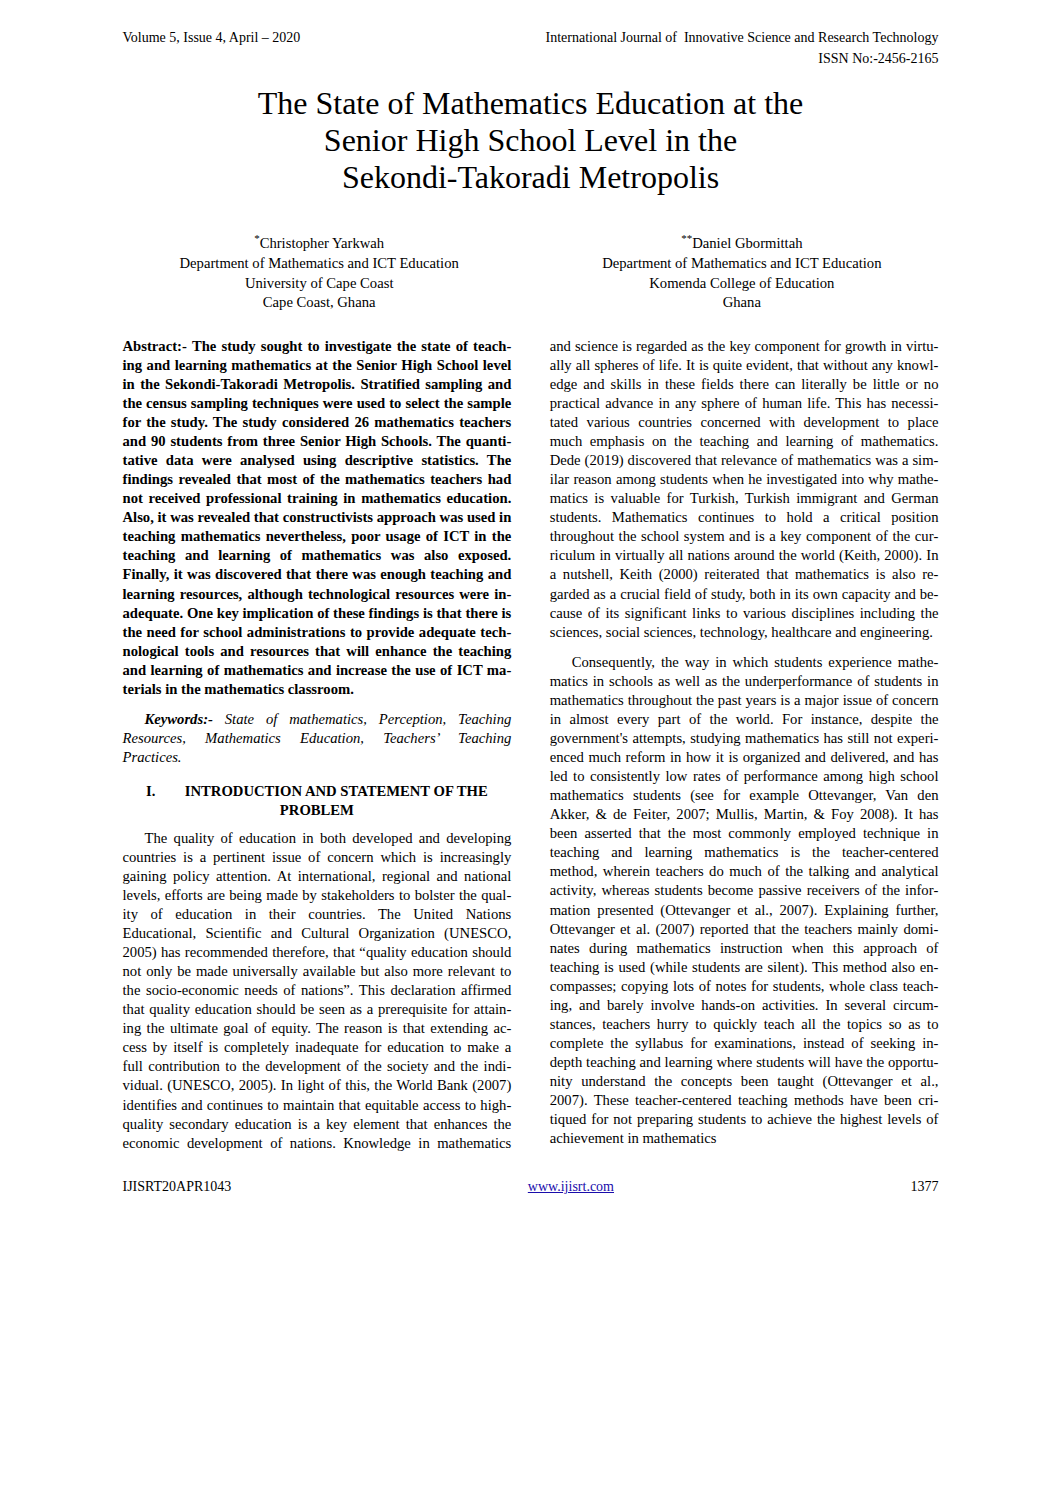Volume 5, Issue 4, April – 2020
International Journal of Innovative Science and Research Technology
ISSN No:-2456-2165
The State of Mathematics Education at the
Senior High School Level in the
Sekondi-Takoradi Metropolis
*Christopher Yarkwah
Department of Mathematics and ICT Education
University of Cape Coast
Cape Coast, Ghana
**Daniel Gbormittah
Department of Mathematics and ICT Education
Komenda College of Education
Ghana
Abstract:- The study sought to investigate the state of teaching and learning mathematics at the Senior High School level in the Sekondi-Takoradi Metropolis. Stratified sampling and the census sampling techniques were used to select the sample for the study. The study considered 26 mathematics teachers and 90 students from three Senior High Schools. The quantitative data were analysed using descriptive statistics. The findings revealed that most of the mathematics teachers had not received professional training in mathematics education. Also, it was revealed that constructivists approach was used in teaching mathematics nevertheless, poor usage of ICT in the teaching and learning of mathematics was also exposed. Finally, it was discovered that there was enough teaching and learning resources, although technological resources were inadequate. One key implication of these findings is that there is the need for school administrations to provide adequate technological tools and resources that will enhance the teaching and learning of mathematics and increase the use of ICT materials in the mathematics classroom.
Keywords:- State of mathematics, Perception, Teaching Resources, Mathematics Education, Teachers’ Teaching Practices.
I. INTRODUCTION AND STATEMENT OF THE PROBLEM
The quality of education in both developed and developing countries is a pertinent issue of concern which is increasingly gaining policy attention. At international, regional and national levels, efforts are being made by stakeholders to bolster the quality of education in their countries. The United Nations Educational, Scientific and Cultural Organization (UNESCO, 2005) has recommended therefore, that “quality education should not only be made universally available but also more relevant to the socio-economic needs of nations”. This declaration affirmed that quality education should be seen as a prerequisite for attaining the ultimate goal of equity. The reason is that extending access by itself is completely inadequate for education to make a full contribution to the development of the society and the individual. (UNESCO, 2005). In light of this, the World Bank (2007) identifies and continues to maintain that equitable access to high-quality secondary education is a key element that enhances the economic development of nations. Knowledge in mathematics and science is regarded as the key component for growth in virtually all spheres of life. It is quite evident, that without any knowledge and skills in these fields there can literally be little or no practical advance in any sphere of human life. This has necessitated various countries concerned with development to place much emphasis on the teaching and learning of mathematics. Dede (2019) discovered that relevance of mathematics was a similar reason among students when he investigated into why mathematics is valuable for Turkish, Turkish immigrant and German students. Mathematics continues to hold a critical position throughout the school system and is a key component of the curriculum in virtually all nations around the world (Keith, 2000). In a nutshell, Keith (2000) reiterated that mathematics is also regarded as a crucial field of study, both in its own capacity and because of its significant links to various disciplines including the sciences, social sciences, technology, healthcare and engineering.
Consequently, the way in which students experience mathematics in schools as well as the underperformance of students in mathematics throughout the past years is a major issue of concern in almost every part of the world. For instance, despite the government's attempts, studying mathematics has still not experienced much reform in how it is organized and delivered, and has led to consistently low rates of performance among high school mathematics students (see for example Ottevanger, Van den Akker, & de Feiter, 2007; Mullis, Martin, & Foy 2008). It has been asserted that the most commonly employed technique in teaching and learning mathematics is the teacher-centered method, wherein teachers do much of the talking and analytical activity, whereas students become passive receivers of the information presented (Ottevanger et al., 2007). Explaining further, Ottevanger et al. (2007) reported that the teachers mainly dominates during mathematics instruction when this approach of teaching is used (while students are silent). This method also encompasses; copying lots of notes for students, whole class teaching, and barely involve hands-on activities. In several circumstances, teachers hurry to quickly teach all the topics so as to complete the syllabus for examinations, instead of seeking in-depth teaching and learning where students will have the opportunity understand the concepts been taught (Ottevanger et al., 2007). These teacher-centered teaching methods have been critiqued for not preparing students to achieve the highest levels of achievement in mathematics
IJISRT20APR1043
www.ijisrt.com
1377